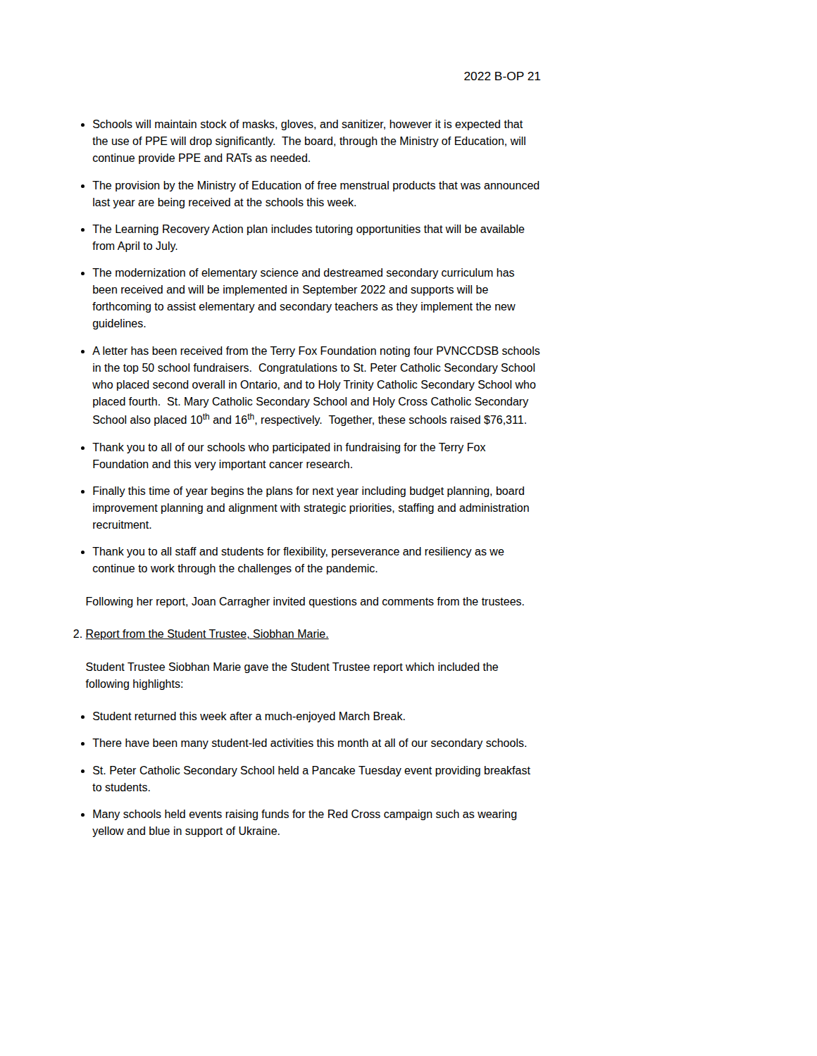2022 B-OP 21
Schools will maintain stock of masks, gloves, and sanitizer, however it is expected that the use of PPE will drop significantly. The board, through the Ministry of Education, will continue provide PPE and RATs as needed.
The provision by the Ministry of Education of free menstrual products that was announced last year are being received at the schools this week.
The Learning Recovery Action plan includes tutoring opportunities that will be available from April to July.
The modernization of elementary science and destreamed secondary curriculum has been received and will be implemented in September 2022 and supports will be forthcoming to assist elementary and secondary teachers as they implement the new guidelines.
A letter has been received from the Terry Fox Foundation noting four PVNCCDSB schools in the top 50 school fundraisers. Congratulations to St. Peter Catholic Secondary School who placed second overall in Ontario, and to Holy Trinity Catholic Secondary School who placed fourth. St. Mary Catholic Secondary School and Holy Cross Catholic Secondary School also placed 10th and 16th, respectively. Together, these schools raised $76,311.
Thank you to all of our schools who participated in fundraising for the Terry Fox Foundation and this very important cancer research.
Finally this time of year begins the plans for next year including budget planning, board improvement planning and alignment with strategic priorities, staffing and administration recruitment.
Thank you to all staff and students for flexibility, perseverance and resiliency as we continue to work through the challenges of the pandemic.
Following her report, Joan Carragher invited questions and comments from the trustees.
Report from the Student Trustee, Siobhan Marie.
Student Trustee Siobhan Marie gave the Student Trustee report which included the following highlights:
Student returned this week after a much-enjoyed March Break.
There have been many student-led activities this month at all of our secondary schools.
St. Peter Catholic Secondary School held a Pancake Tuesday event providing breakfast to students.
Many schools held events raising funds for the Red Cross campaign such as wearing yellow and blue in support of Ukraine.